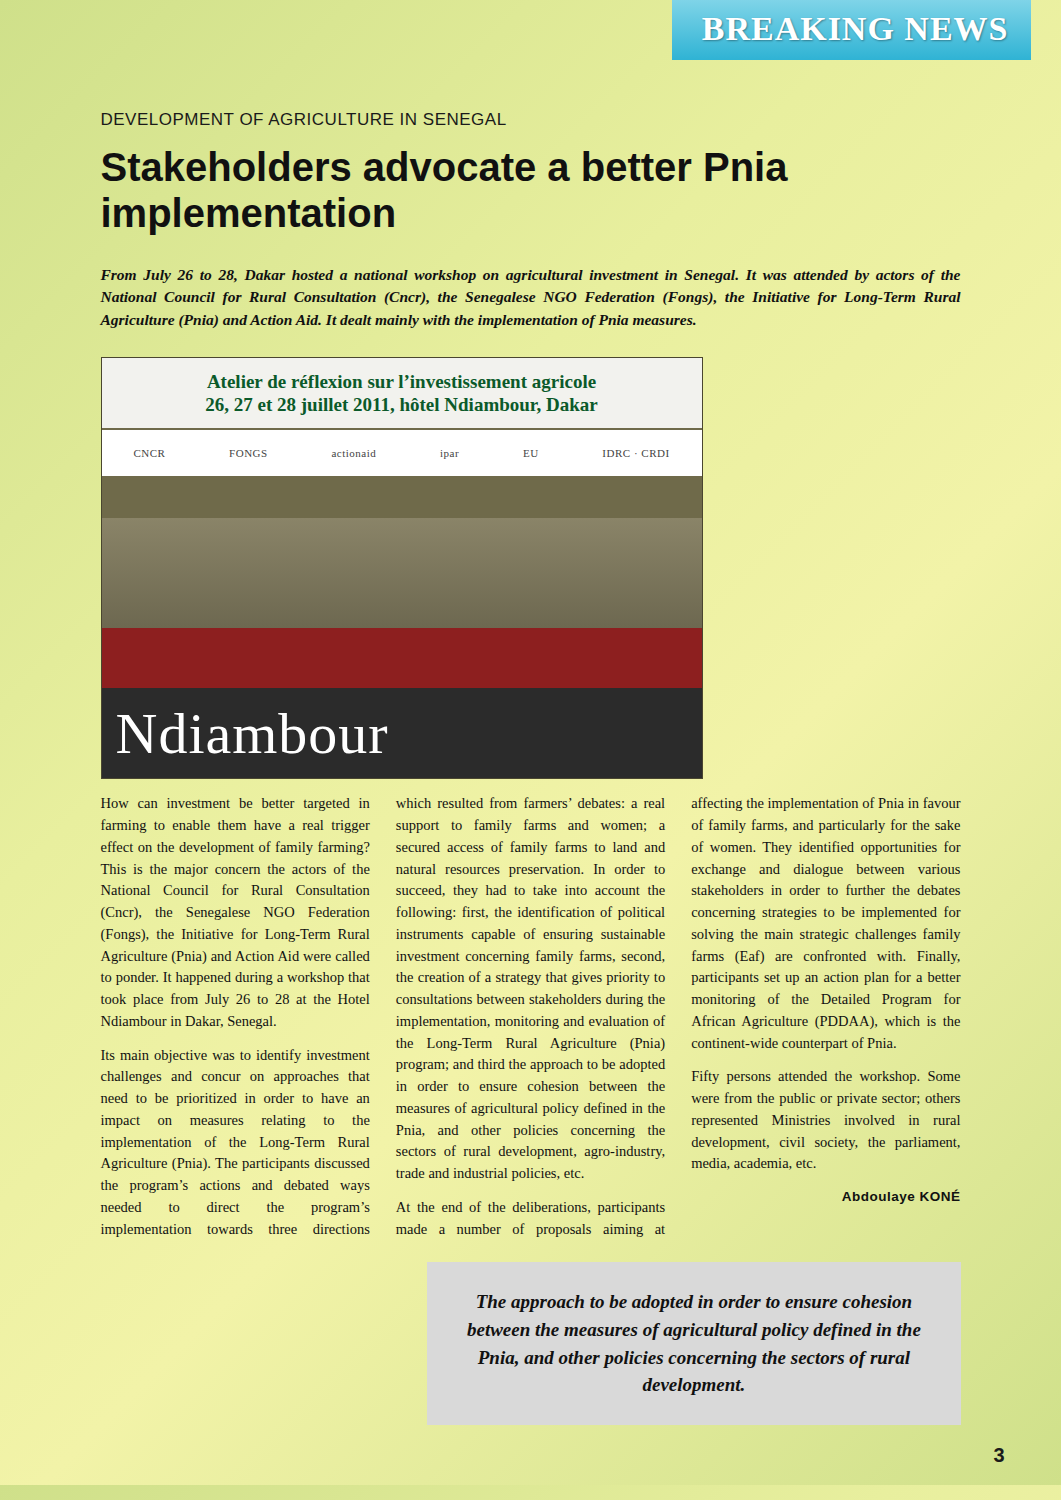BREAKING NEWS
DEVELOPMENT OF AGRICULTURE IN SENEGAL
Stakeholders advocate a better Pnia implementation
From July 26 to 28, Dakar hosted a national workshop on agricultural investment in Senegal. It was attended by actors of the National Council for Rural Consultation (Cncr), the Senegalese NGO Federation (Fongs), the Initiative for Long-Term Rural Agriculture (Pnia) and Action Aid. It dealt mainly with the implementation of Pnia measures.
Atelier de réflexion sur l’investissement agricole
26, 27 et 28 juillet 2011, hôtel Ndiambour, Dakar
CNCR FONGS actionaid ipar EU IDRC · CRDI
Ndiambour
How can investment be better targeted in farming to enable them have a real trigger effect on the development of family farming? This is the major concern the actors of the National Council for Rural Consultation (Cncr), the Senegalese NGO Federation (Fongs), the Initiative for Long-Term Rural Agriculture (Pnia) and Action Aid were called to ponder. It happened during a workshop that took place from July 26 to 28 at the Hotel Ndiambour in Dakar, Senegal.
Its main objective was to identify investment challenges and concur on approaches that need to be prioritized in order to have an impact on measures relating to the implementation of the Long-Term Rural Agriculture (Pnia). The participants discussed the program’s actions and debated ways needed to direct the program’s implementation towards three directions which resulted from farmers’ debates: a real support to family farms and women; a secured access of family farms to land and natural resources preservation. In order to succeed, they had to take into account the following: first, the identification of political instruments capable of ensuring sustainable investment concerning family farms, second, the creation of a strategy that gives priority to consultations between stakeholders during the implementation, monitoring and evaluation of the Long-Term Rural Agriculture (Pnia) program; and third the approach to be adopted in order to ensure cohesion between the measures of agricultural policy defined in the Pnia, and other policies concerning the sectors of rural development, agro-industry, trade and industrial policies, etc.
At the end of the deliberations, participants made a number of proposals aiming at affecting the implementation of Pnia in favour of family farms, and particularly for the sake of women. They identified opportunities for exchange and dialogue between various stakeholders in order to further the debates concerning strategies to be implemented for solving the main strategic challenges family farms (Eaf) are confronted with. Finally, participants set up an action plan for a better monitoring of the Detailed Program for African Agriculture (PDDAA), which is the continent-wide counterpart of Pnia.
Fifty persons attended the workshop. Some were from the public or private sector; others represented Ministries involved in rural development, civil society, the parliament, media, academia, etc.
Abdoulaye KONÉ
The approach to be adopted in order to ensure cohesion between the measures of agricultural policy defined in the Pnia, and other policies concerning the sectors of rural development.
3